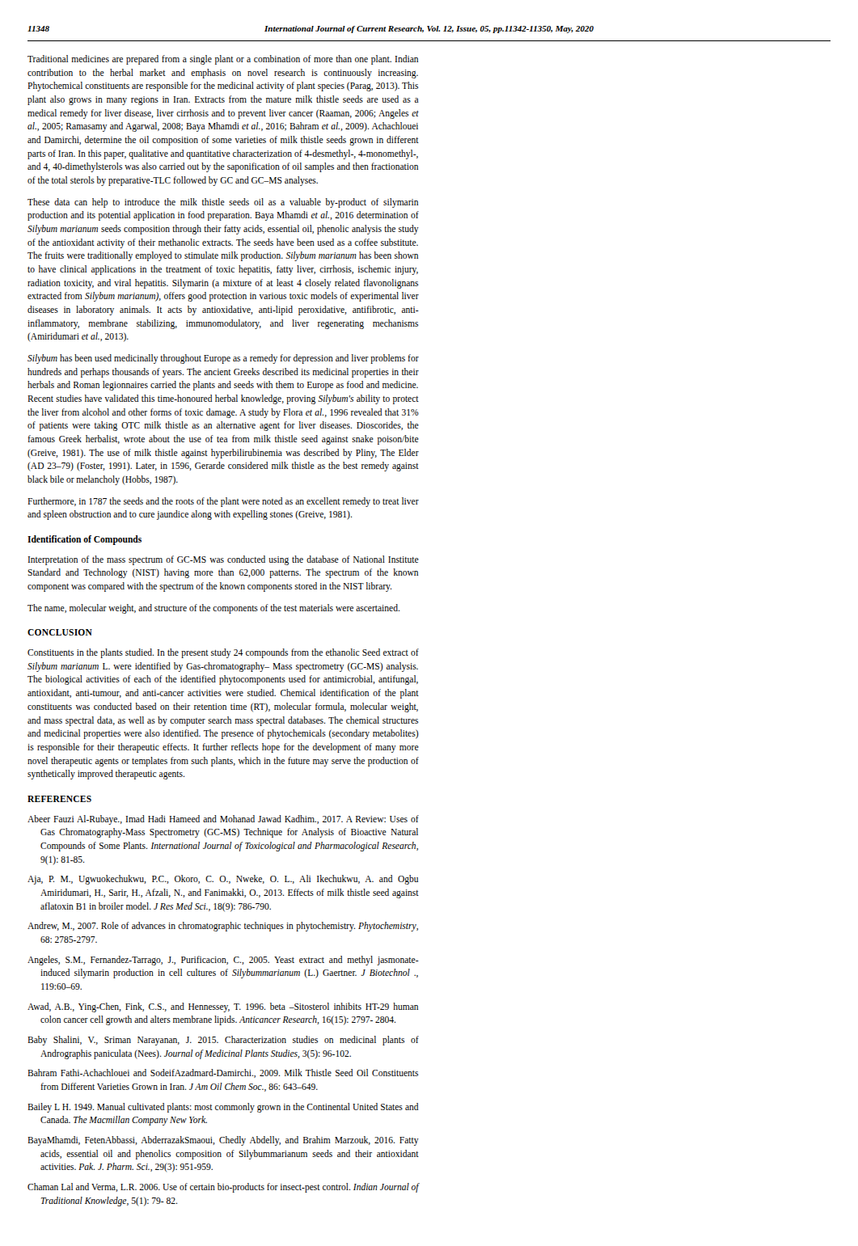11348
International Journal of Current Research, Vol. 12, Issue, 05, pp.11342-11350, May, 2020
Traditional medicines are prepared from a single plant or a combination of more than one plant. Indian contribution to the herbal market and emphasis on novel research is continuously increasing. Phytochemical constituents are responsible for the medicinal activity of plant species (Parag, 2013). This plant also grows in many regions in Iran. Extracts from the mature milk thistle seeds are used as a medical remedy for liver disease, liver cirrhosis and to prevent liver cancer (Raaman, 2006; Angeles et al., 2005; Ramasamy and Agarwal, 2008; Baya Mhamdi et al., 2016; Bahram et al., 2009). Achachlouei and Damirchi, determine the oil composition of some varieties of milk thistle seeds grown in different parts of Iran. In this paper, qualitative and quantitative characterization of 4-desmethyl-, 4-monomethyl-, and 4, 40-dimethylsterols was also carried out by the saponification of oil samples and then fractionation of the total sterols by preparative-TLC followed by GC and GC–MS analyses.
These data can help to introduce the milk thistle seeds oil as a valuable by-product of silymarin production and its potential application in food preparation. Baya Mhamdi et al., 2016 determination of Silybum marianum seeds composition through their fatty acids, essential oil, phenolic analysis the study of the antioxidant activity of their methanolic extracts. The seeds have been used as a coffee substitute. The fruits were traditionally employed to stimulate milk production. Silybum marianum has been shown to have clinical applications in the treatment of toxic hepatitis, fatty liver, cirrhosis, ischemic injury, radiation toxicity, and viral hepatitis. Silymarin (a mixture of at least 4 closely related flavonolignans extracted from Silybum marianum), offers good protection in various toxic models of experimental liver diseases in laboratory animals. It acts by antioxidative, anti-lipid peroxidative, antifibrotic, anti-inflammatory, membrane stabilizing, immunomodulatory, and liver regenerating mechanisms (Amiridumari et al., 2013).
Silybum has been used medicinally throughout Europe as a remedy for depression and liver problems for hundreds and perhaps thousands of years. The ancient Greeks described its medicinal properties in their herbals and Roman legionnaires carried the plants and seeds with them to Europe as food and medicine. Recent studies have validated this time-honoured herbal knowledge, proving Silybum's ability to protect the liver from alcohol and other forms of toxic damage. A study by Flora et al., 1996 revealed that 31% of patients were taking OTC milk thistle as an alternative agent for liver diseases. Dioscorides, the famous Greek herbalist, wrote about the use of tea from milk thistle seed against snake poison/bite (Greive, 1981). The use of milk thistle against hyperbilirubinemia was described by Pliny, The Elder (AD 23–79) (Foster, 1991). Later, in 1596, Gerarde considered milk thistle as the best remedy against black bile or melancholy (Hobbs, 1987).
Furthermore, in 1787 the seeds and the roots of the plant were noted as an excellent remedy to treat liver and spleen obstruction and to cure jaundice along with expelling stones (Greive, 1981).
Identification of Compounds
Interpretation of the mass spectrum of GC-MS was conducted using the database of National Institute Standard and Technology (NIST) having more than 62,000 patterns. The spectrum of the known component was compared with the spectrum of the known components stored in the NIST library.
The name, molecular weight, and structure of the components of the test materials were ascertained.
Conclusion
Constituents in the plants studied. In the present study 24 compounds from the ethanolic Seed extract of Silybum marianum L. were identified by Gas-chromatography– Mass spectrometry (GC-MS) analysis. The biological activities of each of the identified phytocomponents used for antimicrobial, antifungal, antioxidant, anti-tumour, and anti-cancer activities were studied. Chemical identification of the plant constituents was conducted based on their retention time (RT), molecular formula, molecular weight, and mass spectral data, as well as by computer search mass spectral databases. The chemical structures and medicinal properties were also identified. The presence of phytochemicals (secondary metabolites) is responsible for their therapeutic effects. It further reflects hope for the development of many more novel therapeutic agents or templates from such plants, which in the future may serve the production of synthetically improved therapeutic agents.
References
Abeer Fauzi Al-Rubaye., Imad Hadi Hameed and Mohanad Jawad Kadhim., 2017. A Review: Uses of Gas Chromatography-Mass Spectrometry (GC-MS) Technique for Analysis of Bioactive Natural Compounds of Some Plants. International Journal of Toxicological and Pharmacological Research, 9(1): 81-85.
Aja, P. M., Ugwuokechukwu, P.C., Okoro, C. O., Nweke, O. L., Ali Ikechukwu, A. and Ogbu Amiridumari, H., Sarir, H., Afzali, N., and Fanimakki, O., 2013. Effects of milk thistle seed against aflatoxin B1 in broiler model. J Res Med Sci., 18(9): 786-790.
Andrew, M., 2007. Role of advances in chromatographic techniques in phytochemistry. Phytochemistry, 68: 2785-2797.
Angeles, S.M., Fernandez-Tarrago, J., Purificacion, C., 2005. Yeast extract and methyl jasmonate-induced silymarin production in cell cultures of Silybummarianum (L.) Gaertner. J Biotechnol ., 119:60–69.
Awad, A.B., Ying-Chen, Fink, C.S., and Hennessey, T. 1996. beta –Sitosterol inhibits HT-29 human colon cancer cell growth and alters membrane lipids. Anticancer Research, 16(15): 2797- 2804.
Baby Shalini, V., Sriman Narayanan, J. 2015. Characterization studies on medicinal plants of Andrographis paniculata (Nees). Journal of Medicinal Plants Studies, 3(5): 96-102.
Bahram Fathi-Achachlouei and SodeifAzadmard-Damirchi., 2009. Milk Thistle Seed Oil Constituents from Different Varieties Grown in Iran. J Am Oil Chem Soc., 86: 643–649.
Bailey L H. 1949. Manual cultivated plants: most commonly grown in the Continental United States and Canada. The Macmillan Company New York.
BayaMhamdi, FetenAbbassi, AbderrazakSmaoui, Chedly Abdelly, and Brahim Marzouk, 2016. Fatty acids, essential oil and phenolics composition of Silybummarianum seeds and their antioxidant activities. Pak. J. Pharm. Sci., 29(3): 951-959.
Chaman Lal and Verma, L.R. 2006. Use of certain bio-products for insect-pest control. Indian Journal of Traditional Knowledge, 5(1): 79- 82.